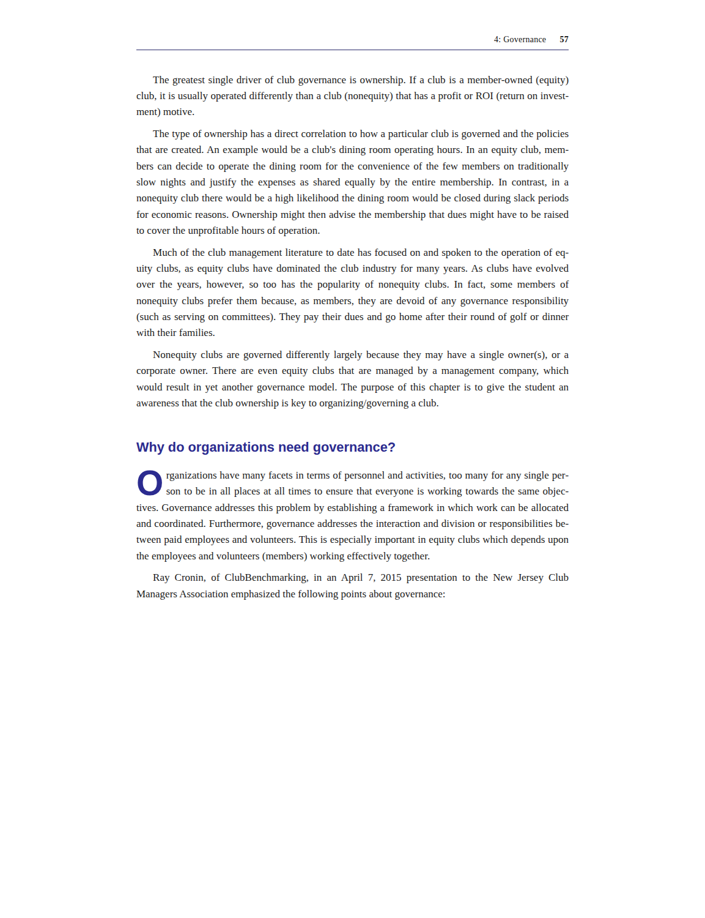4: Governance 57
The greatest single driver of club governance is ownership. If a club is a member-owned (equity) club, it is usually operated differently than a club (nonequity) that has a profit or ROI (return on investment) motive.
The type of ownership has a direct correlation to how a particular club is governed and the policies that are created. An example would be a club's dining room operating hours. In an equity club, members can decide to operate the dining room for the convenience of the few members on traditionally slow nights and justify the expenses as shared equally by the entire membership. In contrast, in a nonequity club there would be a high likelihood the dining room would be closed during slack periods for economic reasons. Ownership might then advise the membership that dues might have to be raised to cover the unprofitable hours of operation.
Much of the club management literature to date has focused on and spoken to the operation of equity clubs, as equity clubs have dominated the club industry for many years. As clubs have evolved over the years, however, so too has the popularity of nonequity clubs. In fact, some members of nonequity clubs prefer them because, as members, they are devoid of any governance responsibility (such as serving on committees). They pay their dues and go home after their round of golf or dinner with their families.
Nonequity clubs are governed differently largely because they may have a single owner(s), or a corporate owner. There are even equity clubs that are managed by a management company, which would result in yet another governance model. The purpose of this chapter is to give the student an awareness that the club ownership is key to organizing/governing a club.
Why do organizations need governance?
Organizations have many facets in terms of personnel and activities, too many for any single person to be in all places at all times to ensure that everyone is working towards the same objectives. Governance addresses this problem by establishing a framework in which work can be allocated and coordinated. Furthermore, governance addresses the interaction and division or responsibilities between paid employees and volunteers. This is especially important in equity clubs which depends upon the employees and volunteers (members) working effectively together.
Ray Cronin, of ClubBenchmarking, in an April 7, 2015 presentation to the New Jersey Club Managers Association emphasized the following points about governance: